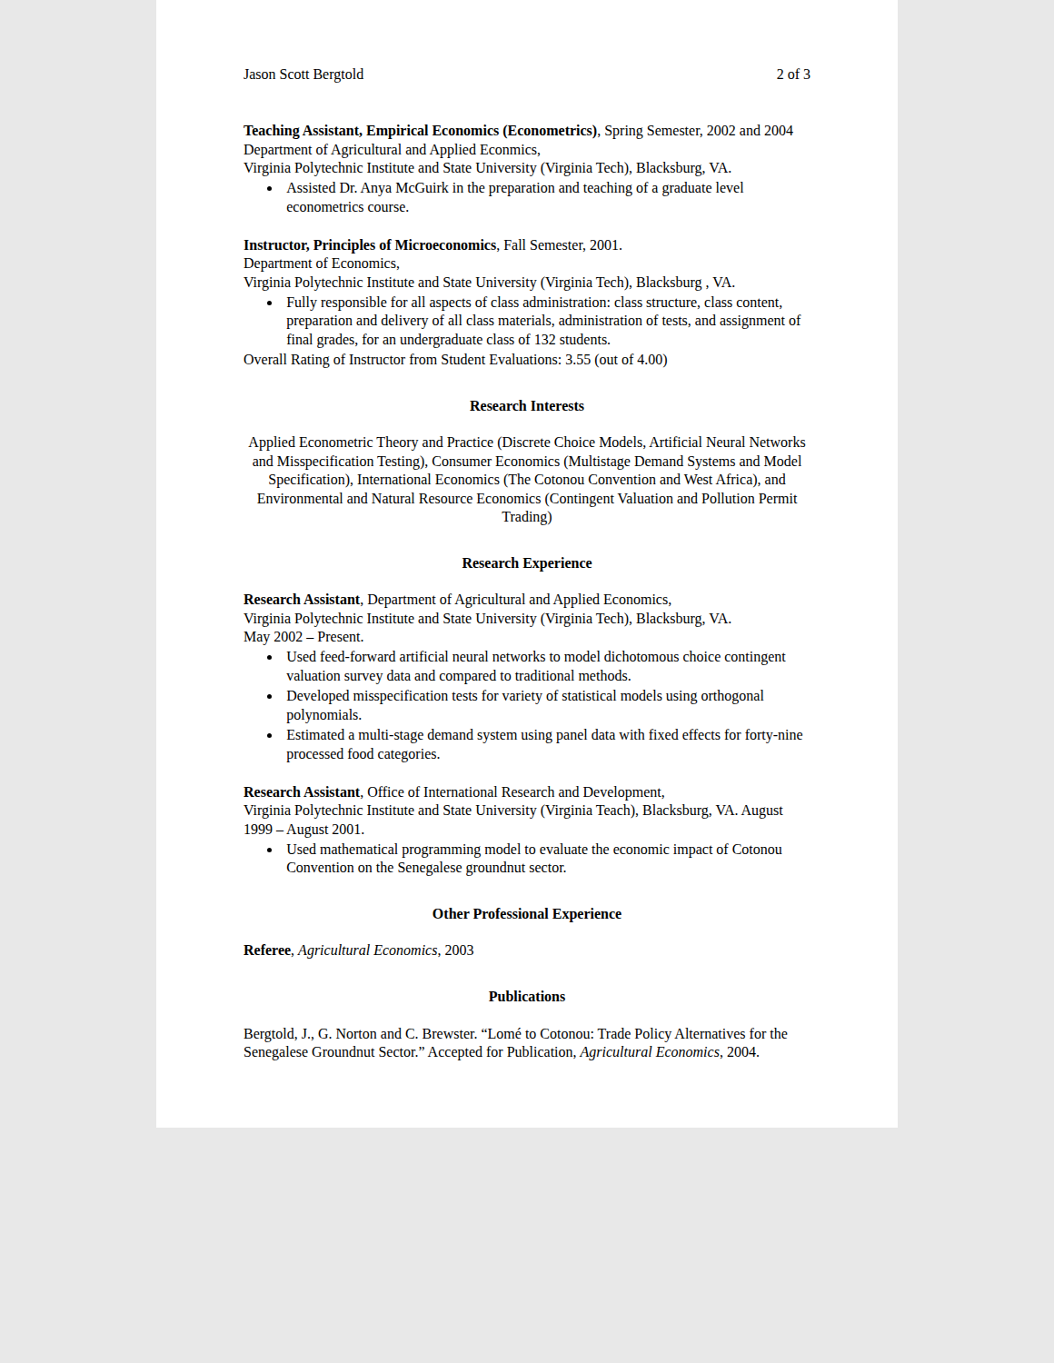Jason Scott Bergtold
2 of 3
Teaching Assistant, Empirical Economics (Econometrics), Spring Semester, 2002 and 2004
Department of Agricultural and Applied Econmics,
Virginia Polytechnic Institute and State University (Virginia Tech), Blacksburg, VA.
Assisted Dr. Anya McGuirk in the preparation and teaching of a graduate level econometrics course.
Instructor, Principles of Microeconomics, Fall Semester, 2001.
Department of Economics,
Virginia Polytechnic Institute and State University (Virginia Tech), Blacksburg , VA.
Fully responsible for all aspects of class administration: class structure, class content, preparation and delivery of all class materials, administration of tests, and assignment of final grades, for an undergraduate class of 132 students.
Overall Rating of Instructor from Student Evaluations: 3.55 (out of 4.00)
Research Interests
Applied Econometric Theory and Practice (Discrete Choice Models, Artificial Neural Networks and Misspecification Testing), Consumer Economics (Multistage Demand Systems and Model Specification), International Economics (The Cotonou Convention and West Africa), and Environmental and Natural Resource Economics (Contingent Valuation and Pollution Permit Trading)
Research Experience
Research Assistant, Department of Agricultural and Applied Economics,
Virginia Polytechnic Institute and State University (Virginia Tech), Blacksburg, VA.
May 2002 – Present.
Used feed-forward artificial neural networks to model dichotomous choice contingent valuation survey data and compared to traditional methods.
Developed misspecification tests for variety of statistical models using orthogonal polynomials.
Estimated a multi-stage demand system using panel data with fixed effects for forty-nine processed food categories.
Research Assistant, Office of International Research and Development,
Virginia Polytechnic Institute and State University (Virginia Teach), Blacksburg, VA. August 1999 – August 2001.
Used mathematical programming model to evaluate the economic impact of Cotonou Convention on the Senegalese groundnut sector.
Other Professional Experience
Referee, Agricultural Economics, 2003
Publications
Bergtold, J., G. Norton and C. Brewster. “Lomé to Cotonou: Trade Policy Alternatives for the Senegalese Groundnut Sector.” Accepted for Publication, Agricultural Economics, 2004.